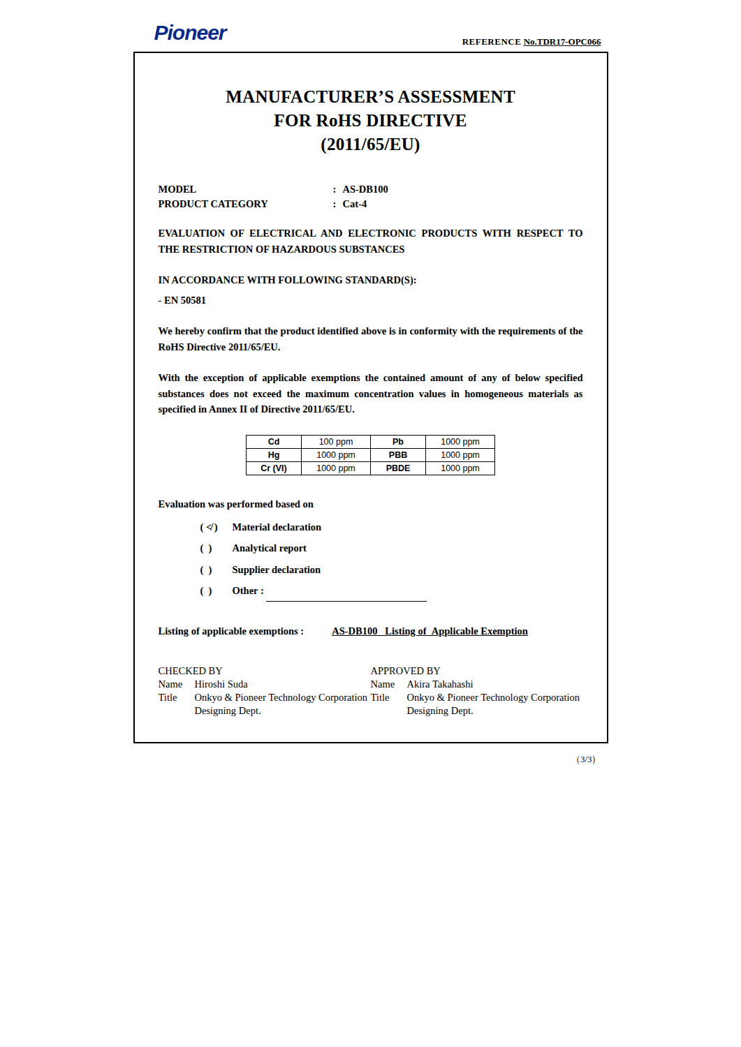Pioneer
REFERENCE No.TDR17-OPC066
MANUFACTURER’S ASSESSMENT
FOR RoHS DIRECTIVE
(2011/65/EU)
MODEL: AS-DB100
PRODUCT CATEGORY: Cat-4
EVALUATION OF ELECTRICAL AND ELECTRONIC PRODUCTS WITH RESPECT TO THE RESTRICTION OF HAZARDOUS SUBSTANCES
IN ACCORDANCE WITH FOLLOWING STANDARD(S):
- EN 50581
We hereby confirm that the product identified above is in conformity with the requirements of the RoHS Directive 2011/65/EU.
With the exception of applicable exemptions the contained amount of any of below specified substances does not exceed the maximum concentration values in homogeneous materials as specified in Annex II of Directive 2011/65/EU.
| Cd | 100 ppm | Pb | 1000 ppm |
| Hg | 1000 ppm | PBB | 1000 ppm |
| Cr (VI) | 1000 ppm | PBDE | 1000 ppm |
Evaluation was performed based on
( ≮ ) Material declaration
( ) Analytical report
( ) Supplier declaration
( ) Other :
Listing of applicable exemptions :AS-DB100 Listing of Applicable Exemption
CHECKED BY
APPROVED BY
Name Hiroshi Suda
Name Akira Takahashi
Title Onkyo & Pioneer Technology Corporation
Title Onkyo & Pioneer Technology Corporation
Designing Dept.
Designing Dept.
（3/3）